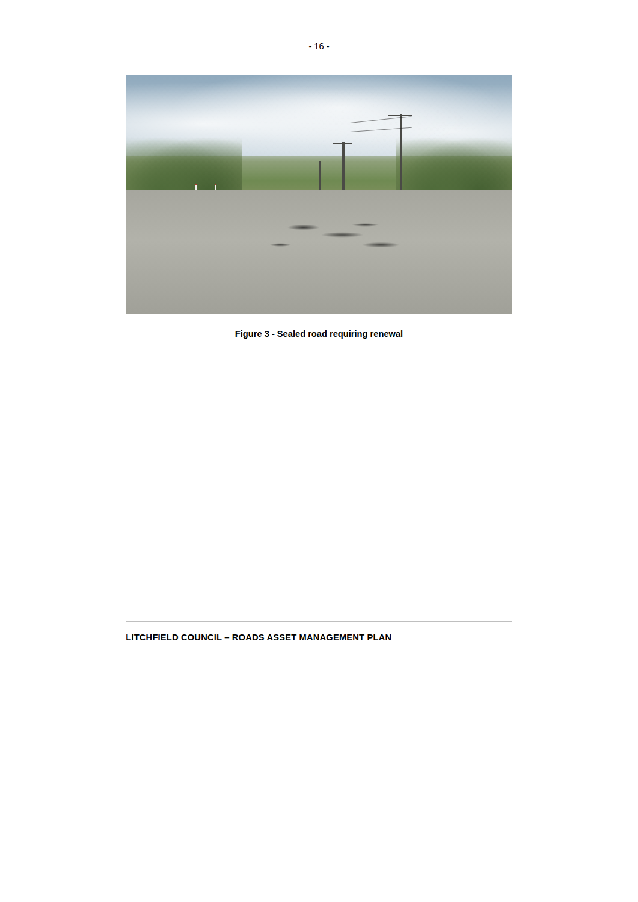- 16 -
Figure 3 - Sealed road requiring renewal
LITCHFIELD COUNCIL – ROADS ASSET MANAGEMENT PLAN